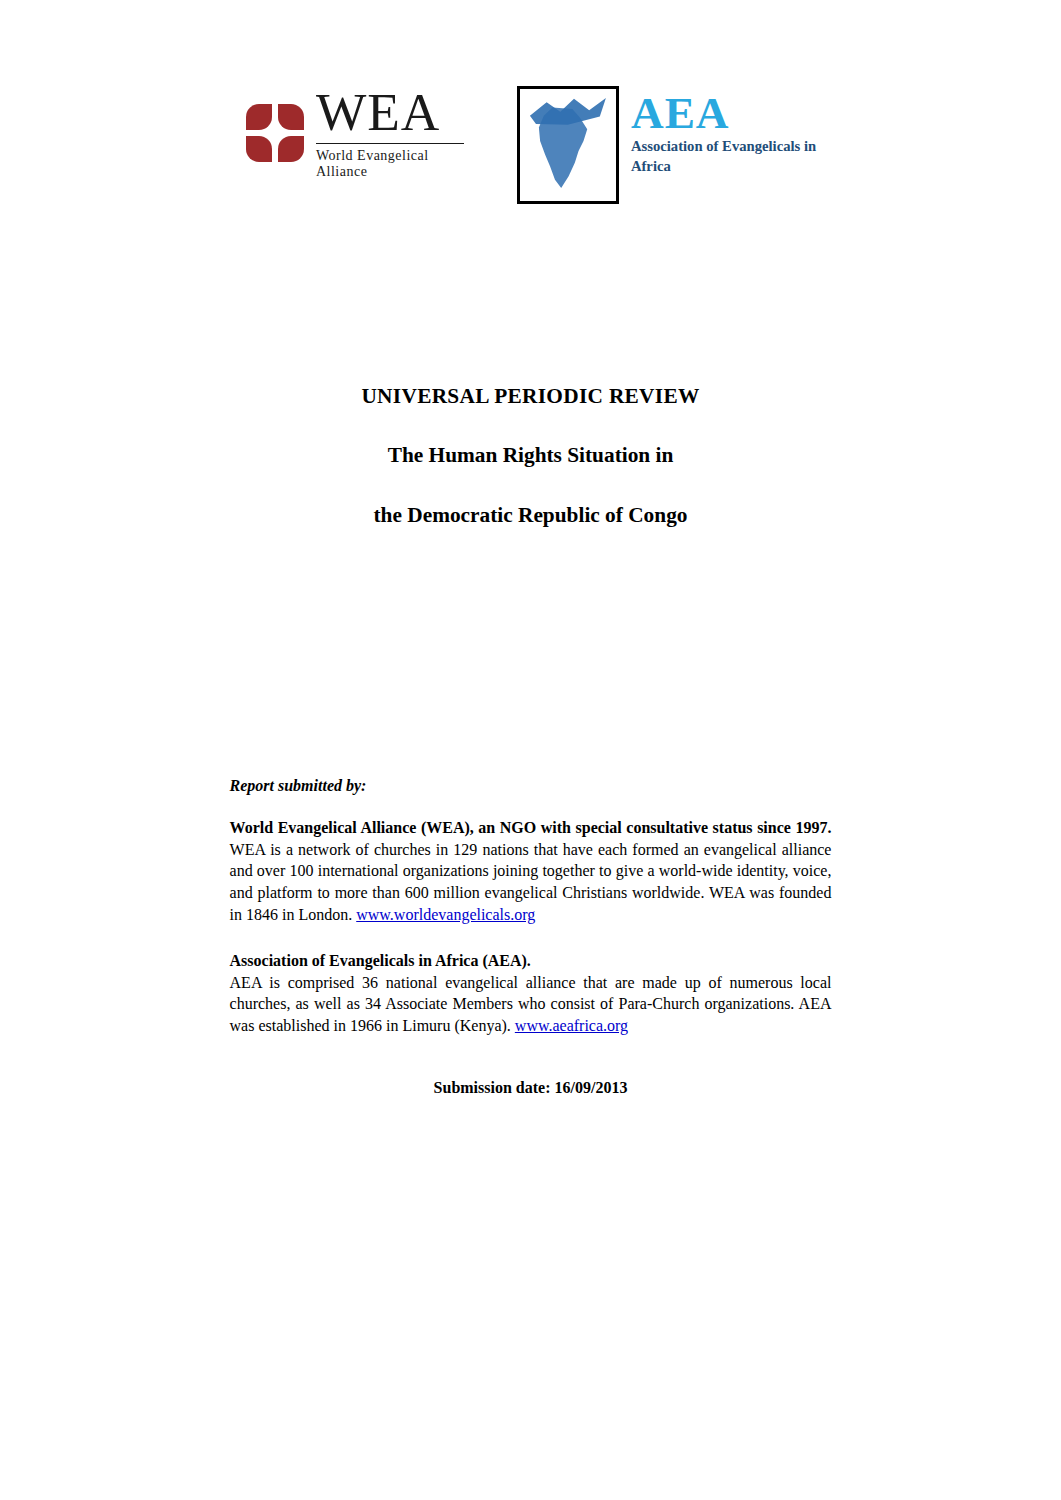WEA
World Evangelical Alliance
AEA
Association of Evangelicals in Africa
UNIVERSAL PERIODIC REVIEW
The Human Rights Situation in
the Democratic Republic of Congo
Report submitted by:
World Evangelical Alliance (WEA), an NGO with special consultative status since 1997. WEA is a network of churches in 129 nations that have each formed an evangelical alliance and over 100 international organizations joining together to give a world-wide identity, voice, and platform to more than 600 million evangelical Christians worldwide. WEA was founded in 1846 in London. www.worldevangelicals.org
Association of Evangelicals in Africa (AEA).
AEA is comprised 36 national evangelical alliance that are made up of numerous local churches, as well as 34 Associate Members who consist of Para-Church organizations. AEA was established in 1966 in Limuru (Kenya). www.aeafrica.org
Submission date: 16/09/2013